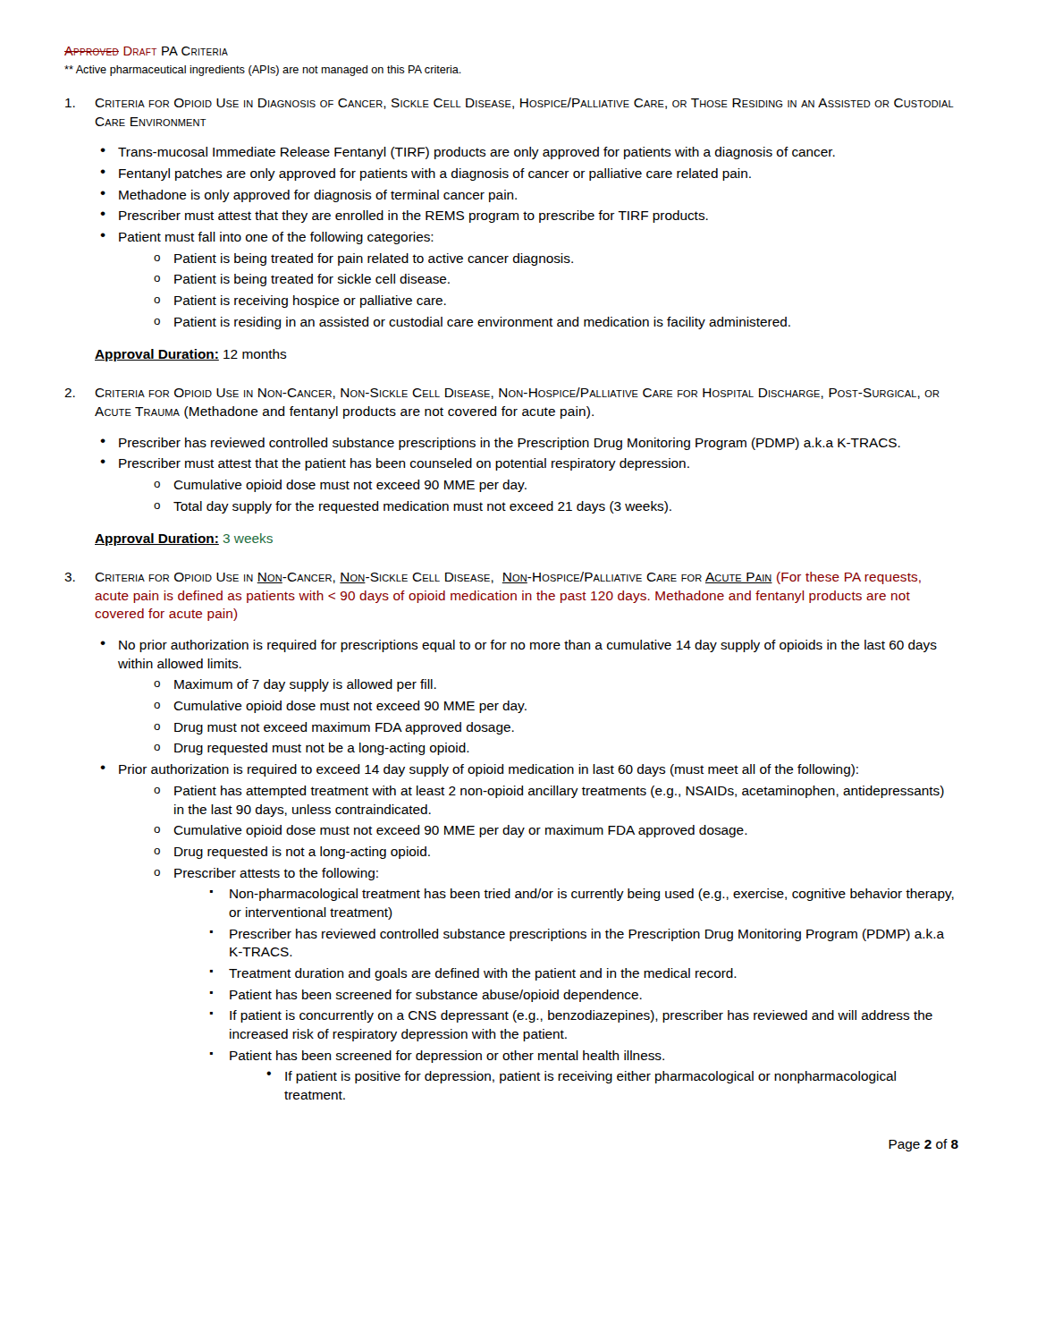Approved Draft PA Criteria
** Active pharmaceutical ingredients (APIs) are not managed on this PA criteria.
Criteria for Opioid Use in Diagnosis of Cancer, Sickle Cell Disease, Hospice/Palliative Care, or Those Residing in an Assisted or Custodial Care Environment
Trans-mucosal Immediate Release Fentanyl (TIRF) products are only approved for patients with a diagnosis of cancer.
Fentanyl patches are only approved for patients with a diagnosis of cancer or palliative care related pain.
Methadone is only approved for diagnosis of terminal cancer pain.
Prescriber must attest that they are enrolled in the REMS program to prescribe for TIRF products.
Patient must fall into one of the following categories:
Patient is being treated for pain related to active cancer diagnosis.
Patient is being treated for sickle cell disease.
Patient is receiving hospice or palliative care.
Patient is residing in an assisted or custodial care environment and medication is facility administered.
Approval Duration: 12 months
Criteria for Opioid Use in Non-Cancer, Non-Sickle Cell Disease, Non-Hospice/Palliative Care for Hospital Discharge, Post-Surgical, or Acute Trauma (Methadone and fentanyl products are not covered for acute pain).
Prescriber has reviewed controlled substance prescriptions in the Prescription Drug Monitoring Program (PDMP) a.k.a K-TRACS.
Prescriber must attest that the patient has been counseled on potential respiratory depression.
Cumulative opioid dose must not exceed 90 MME per day.
Total day supply for the requested medication must not exceed 21 days (3 weeks).
Approval Duration: 3 weeks
Criteria for Opioid Use in Non-Cancer, Non-Sickle Cell Disease, Non-Hospice/Palliative Care for Acute Pain (For these PA requests, acute pain is defined as patients with < 90 days of opioid medication in the past 120 days. Methadone and fentanyl products are not covered for acute pain)
No prior authorization is required for prescriptions equal to or for no more than a cumulative 14 day supply of opioids in the last 60 days within allowed limits.
Maximum of 7 day supply is allowed per fill.
Cumulative opioid dose must not exceed 90 MME per day.
Drug must not exceed maximum FDA approved dosage.
Drug requested must not be a long-acting opioid.
Prior authorization is required to exceed 14 day supply of opioid medication in last 60 days (must meet all of the following):
Patient has attempted treatment with at least 2 non-opioid ancillary treatments (e.g., NSAIDs, acetaminophen, antidepressants) in the last 90 days, unless contraindicated.
Cumulative opioid dose must not exceed 90 MME per day or maximum FDA approved dosage.
Drug requested is not a long-acting opioid.
Prescriber attests to the following:
Non-pharmacological treatment has been tried and/or is currently being used (e.g., exercise, cognitive behavior therapy, or interventional treatment)
Prescriber has reviewed controlled substance prescriptions in the Prescription Drug Monitoring Program (PDMP) a.k.a K-TRACS.
Treatment duration and goals are defined with the patient and in the medical record.
Patient has been screened for substance abuse/opioid dependence.
If patient is concurrently on a CNS depressant (e.g., benzodiazepines), prescriber has reviewed and will address the increased risk of respiratory depression with the patient.
Patient has been screened for depression or other mental health illness.
If patient is positive for depression, patient is receiving either pharmacological or nonpharmacological treatment.
Page 2 of 8